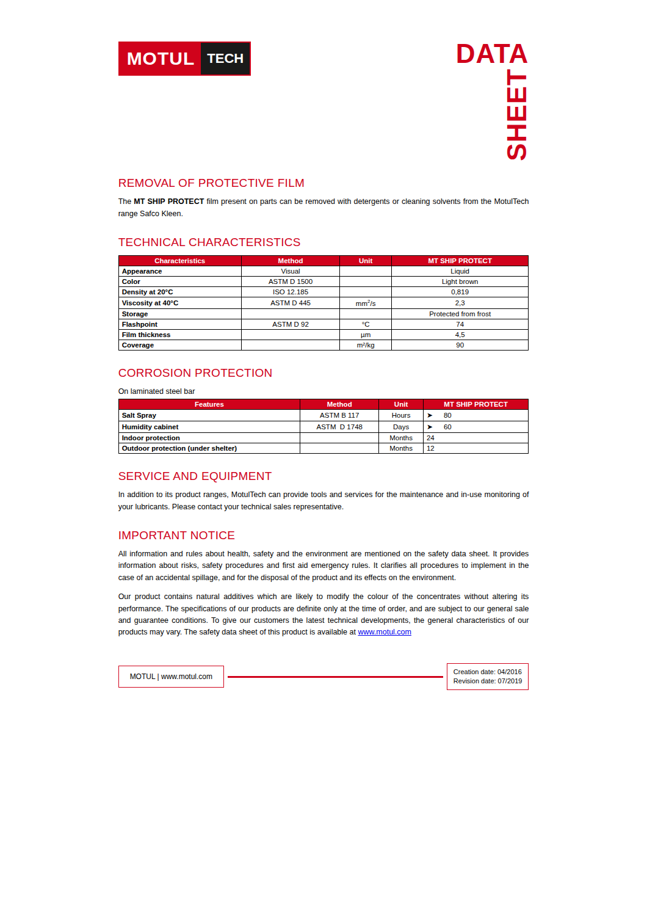MOTUL
TECH
DATA SHEET
REMOVAL OF PROTECTIVE FILM
The MT SHIP PROTECT film present on parts can be removed with detergents or cleaning solvents from the MotulTech range Safco Kleen.
TECHNICAL CHARACTERISTICS
| Characteristics | Method | Unit | MT SHIP PROTECT |
| --- | --- | --- | --- |
| Appearance | Visual | | Liquid |
| Color | ASTM D 1500 | | Light brown |
| Density at 20°C | ISO 12.185 | | 0,819 |
| Viscosity at 40°C | ASTM D 445 | mm 2 /s | 2,3 |
| Storage | | | Protected from frost |
| Flashpoint | ASTM D 92 | °C | 74 |
| Film thickness | | µm | 4,5 |
| Coverage | | m²/kg | 90 |
CORROSION PROTECTION
On laminated steel bar
| Features | Method | Unit | MT SHIP PROTECT |
| --- | --- | --- | --- |
| Salt Spray | ASTM B 117 | Hours | ➤ 80 |
| Humidity cabinet | ASTM D 1748 | Days | ➤ 60 |
| Indoor protection | | Months | 24 |
| Outdoor protection (under shelter) | | Months | 12 |
SERVICE AND EQUIPMENT
In addition to its product ranges, MotulTech can provide tools and services for the maintenance and in-use monitoring of your lubricants. Please contact your technical sales representative.
IMPORTANT NOTICE
All information and rules about health, safety and the environment are mentioned on the safety data sheet. It provides information about risks, safety procedures and first aid emergency rules. It clarifies all procedures to implement in the case of an accidental spillage, and for the disposal of the product and its effects on the environment.
Our product contains natural additives which are likely to modify the colour of the concentrates without altering its performance. The specifications of our products are definite only at the time of order, and are subject to our general sale and guarantee conditions. To give our customers the latest technical developments, the general characteristics of our products may vary. The safety data sheet of this product is available at www.motul.com
MOTUL | www.motul.com
Creation date: 04/2016
Revision date: 07/2019